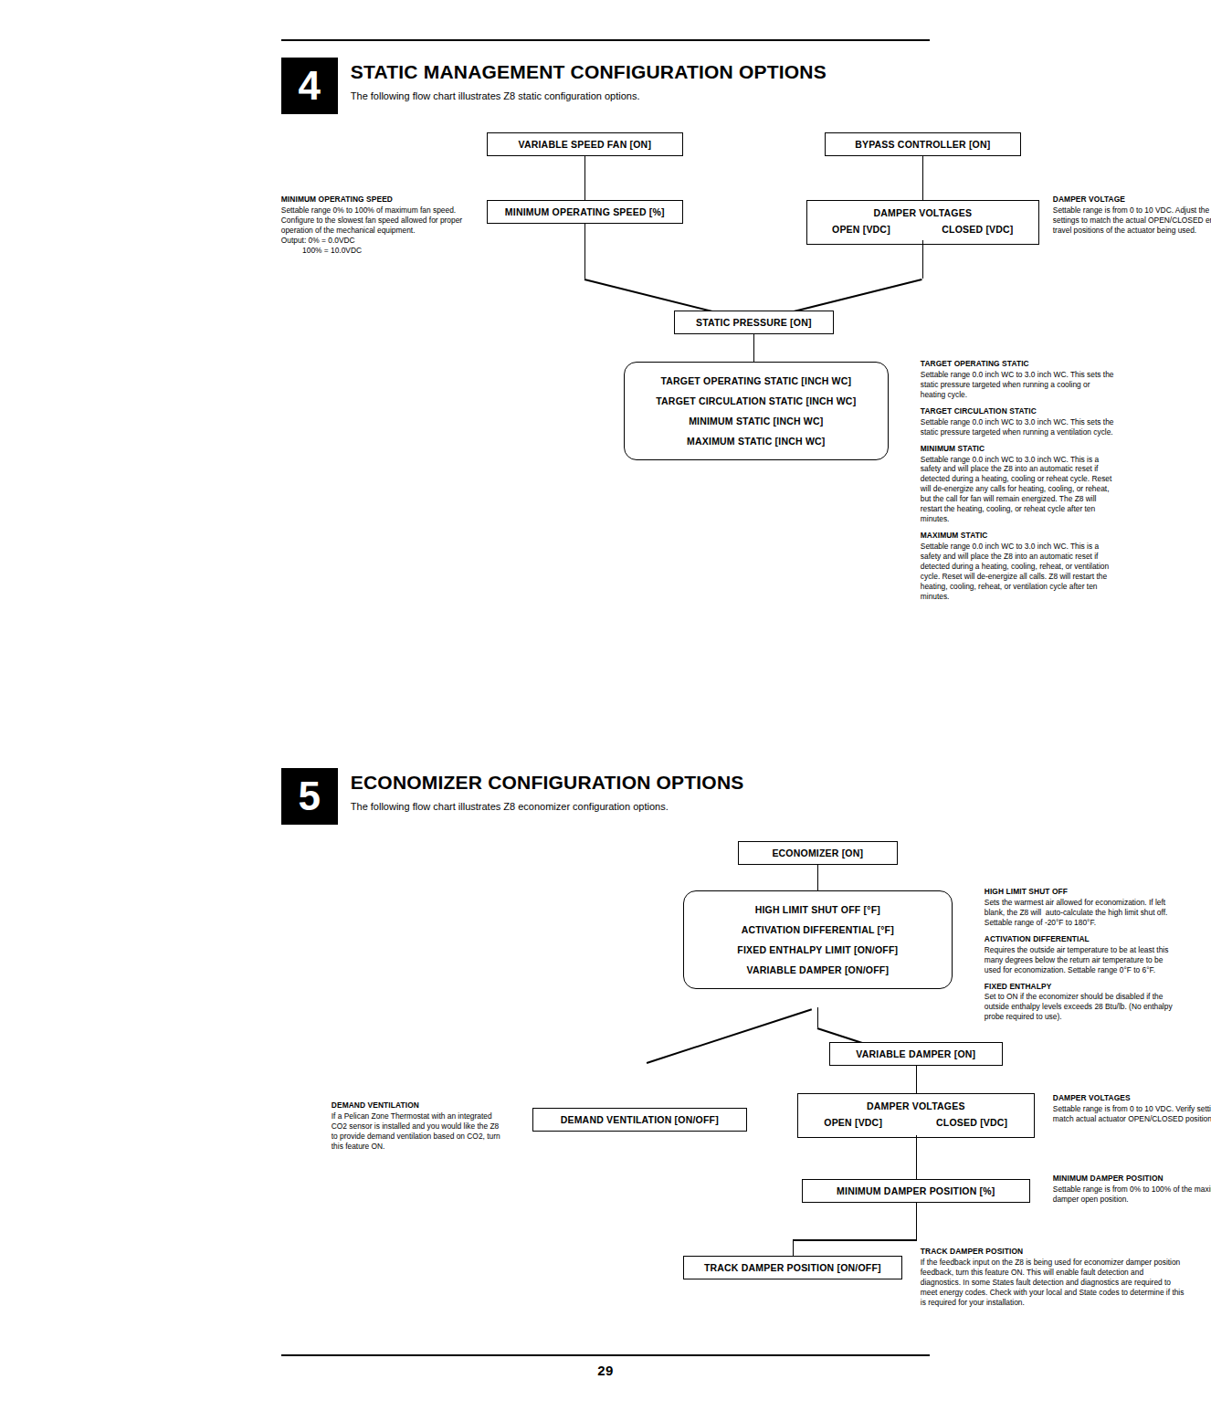4
STATIC MANAGEMENT CONFIGURATION OPTIONS
The following flow chart illustrates Z8 static configuration options.
VARIABLE SPEED FAN [ON]
BYPASS CONTROLLER [ON]
MINIMUM OPERATING SPEED [%]
DAMPER VOLTAGES OPEN [VDC] CLOSED [VDC]
Minimum Operating Speed
Settable range 0% to 100% of maximum fan speed. Configure to the slowest fan speed allowed for proper operation of the mechanical equipment.
Output: 0% = 0.0VDC
100% = 10.0VDC
Damper Voltage
Settable range is from 0 to 10 VDC. Adjust the settings to match the actual OPEN/CLOSED end of travel positions of the actuator being used.
STATIC PRESSURE [ON]
TARGET OPERATING STATIC [INCH WC]
TARGET CIRCULATION STATIC [INCH WC]
MINIMUM STATIC [INCH WC]
MAXIMUM STATIC [INCH WC]
Target Operating Static
Settable range 0.0 inch WC to 3.0 inch WC. This sets the static pressure targeted when running a cooling or heating cycle.
Target Circulation Static
Settable range 0.0 inch WC to 3.0 inch WC. This sets the static pressure targeted when running a ventilation cycle.
Minimum Static
Settable range 0.0 inch WC to 3.0 inch WC. This is a safety and will place the Z8 into an automatic reset if detected during a heating, cooling or reheat cycle. Reset will de-energize any calls for heating, cooling, or reheat, but the call for fan will remain energized. The Z8 will restart the heating, cooling, or reheat cycle after ten minutes.
Maximum Static
Settable range 0.0 inch WC to 3.0 inch WC. This is a safety and will place the Z8 into an automatic reset if detected during a heating, cooling, reheat, or ventilation cycle. Reset will de-energize all calls. Z8 will restart the heating, cooling, reheat, or ventilation cycle after ten minutes.
5
ECONOMIZER CONFIGURATION OPTIONS
The following flow chart illustrates Z8 economizer configuration options.
ECONOMIZER [ON]
HIGH LIMIT SHUT OFF [°F]
ACTIVATION DIFFERENTIAL [°F]
FIXED ENTHALPY LIMIT [ON/OFF]
VARIABLE DAMPER [ON/OFF]
High Limit Shut Off
Sets the warmest air allowed for economization. If left blank, the Z8 will auto-calculate the high limit shut off. Settable range of -20°F to 180°F.
Activation Differential
Requires the outside air temperature to be at least this many degrees below the return air temperature to be used for economization. Settable range 0°F to 6°F.
Fixed Enthalpy
Set to ON if the economizer should be disabled if the outside enthalpy levels exceeds 28 Btu/lb. (No enthalpy probe required to use).
VARIABLE DAMPER [ON]
DEMAND VENTILATION [ON/OFF]
Demand Ventilation
If a Pelican Zone Thermostat with an integrated CO2 sensor is installed and you would like the Z8 to provide demand ventilation based on CO2, turn this feature ON.
DAMPER VOLTAGES OPEN [VDC] CLOSED [VDC]
Damper Voltages
Settable range is from 0 to 10 VDC. Verify settings match actual actuator OPEN/CLOSED positions.
MINIMUM DAMPER POSITION [%]
Minimum Damper Position
Settable range is from 0% to 100% of the maximum damper open position.
TRACK DAMPER POSITION [ON/OFF]
Track Damper Position
If the feedback input on the Z8 is being used for economizer damper position feedback, turn this feature ON. This will enable fault detection and diagnostics. In some States fault detection and diagnostics are required to meet energy codes. Check with your local and State codes to determine if this is required for your installation.
29